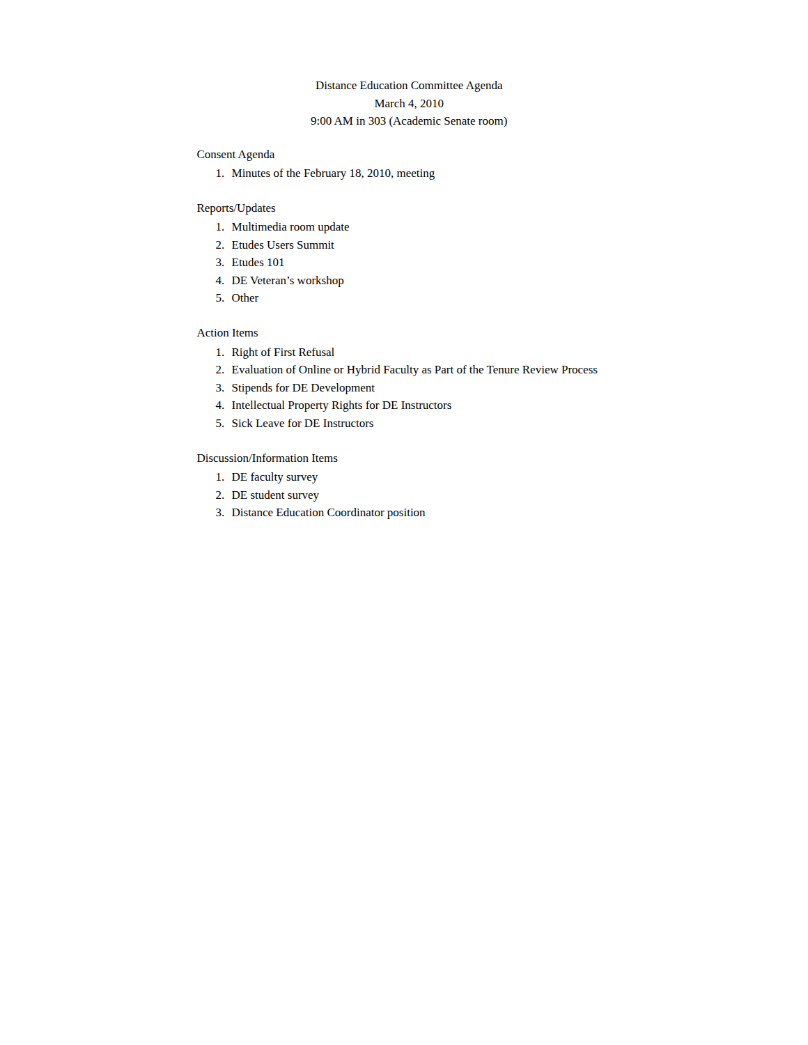Distance Education Committee Agenda
March 4, 2010
9:00 AM in 303 (Academic Senate room)
Consent Agenda
Minutes of the February 18, 2010, meeting
Reports/Updates
Multimedia room update
Etudes Users Summit
Etudes 101
DE Veteran’s workshop
Other
Action Items
Right of First Refusal
Evaluation of Online or Hybrid Faculty as Part of the Tenure Review Process
Stipends for DE Development
Intellectual Property Rights for DE Instructors
Sick Leave for DE Instructors
Discussion/Information Items
DE faculty survey
DE student survey
Distance Education Coordinator position